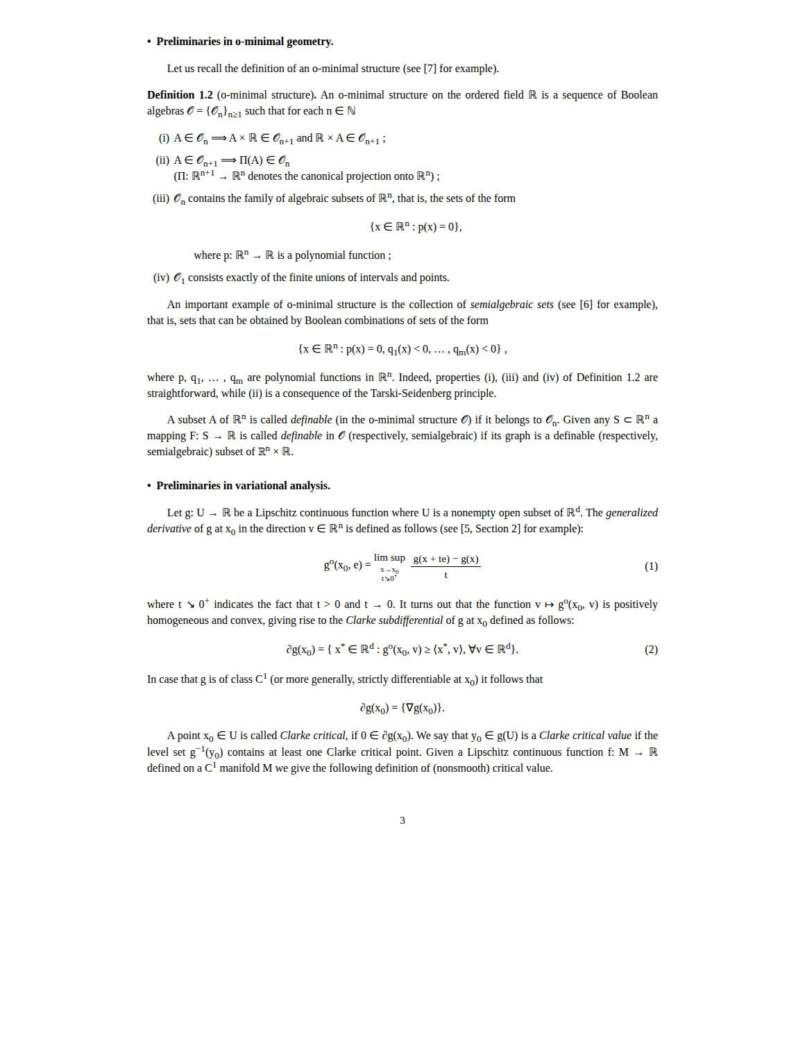Preliminaries in o-minimal geometry.
Let us recall the definition of an o-minimal structure (see [7] for example).
Definition 1.2 (o-minimal structure). An o-minimal structure on the ordered field ℝ is a sequence of Boolean algebras 𝒪 = {𝒪n}n≥1 such that for each n ∈ ℕ
(i) A ∈ 𝒪n ⟹ A × ℝ ∈ 𝒪n+1 and ℝ × A ∈ 𝒪n+1 ;
(ii) A ∈ 𝒪n+1 ⟹ Π(A) ∈ 𝒪n
(Π: ℝn+1 → ℝn denotes the canonical projection onto ℝn) ;
(iii) 𝒪n contains the family of algebraic subsets of ℝn, that is, the sets of the form
{x ∈ ℝn : p(x) = 0},
where p: ℝn → ℝ is a polynomial function ;
(iv) 𝒪1 consists exactly of the finite unions of intervals and points.
An important example of o-minimal structure is the collection of semialgebraic sets (see [6] for example), that is, sets that can be obtained by Boolean combinations of sets of the form
{x ∈ ℝn : p(x) = 0, q1(x) < 0, … , qm(x) < 0} ,
where p, q1, … , qm are polynomial functions in ℝn. Indeed, properties (i), (iii) and (iv) of Definition 1.2 are straightforward, while (ii) is a consequence of the Tarski-Seidenberg principle.
A subset A of ℝn is called definable (in the o-minimal structure 𝒪) if it belongs to 𝒪n. Given any S ⊂ ℝn a mapping F: S → ℝ is called definable in 𝒪 (respectively, semialgebraic) if its graph is a definable (respectively, semialgebraic) subset of ℝn × ℝ.
Preliminaries in variational analysis.
Let g: U → ℝ be a Lipschitz continuous function where U is a nonempty open subset of ℝd. The generalized derivative of g at x0 in the direction v ∈ ℝn is defined as follows (see [5, Section 2] for example):
go(x0, e) = lim sup x→x0 t↘0+ g(x + te) − g(x) t (1)
where t ↘ 0+ indicates the fact that t > 0 and t → 0. It turns out that the function v ↦ go(x0, v) is positively homogeneous and convex, giving rise to the Clarke subdifferential of g at x0 defined as follows:
∂g(x0) = { x* ∈ ℝd : go(x0, v) ≥ ⟨x*, v⟩, ∀v ∈ ℝd}. (2)
In case that g is of class C1 (or more generally, strictly differentiable at x0) it follows that
∂g(x0) = {∇g(x0)}.
A point x0 ∈ U is called Clarke critical, if 0 ∈ ∂g(x0). We say that y0 ∈ g(U) is a Clarke critical value if the level set g−1(y0) contains at least one Clarke critical point. Given a Lipschitz continuous function f: M → ℝ defined on a C1 manifold M we give the following definition of (nonsmooth) critical value.
3